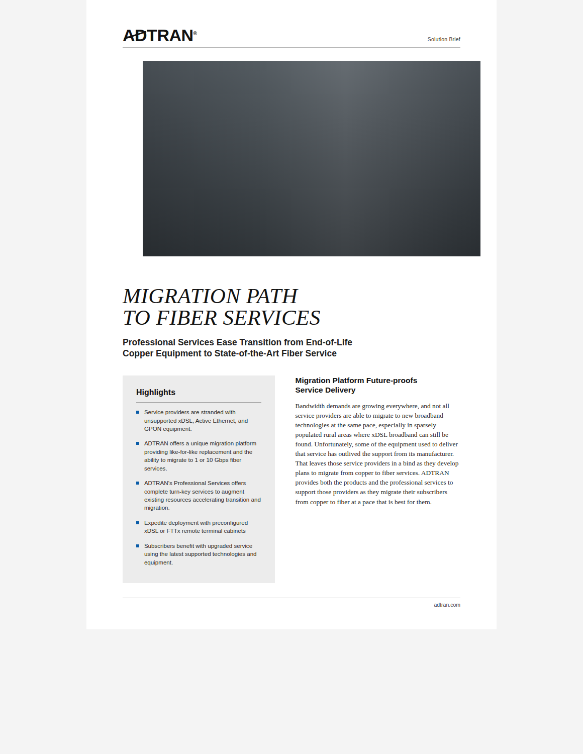ADTRAN®
Solution Brief
Migration Path
to Fiber Services
Professional Services Ease Transition from End-of-Life
Copper Equipment to State-of-the-Art Fiber Service
Highlights
Service providers are stranded with unsupported xDSL, Active Ethernet, and GPON equipment.
ADTRAN offers a unique migration platform providing like-for-like replacement and the ability to migrate to 1 or 10 Gbps fiber services.
ADTRAN’s Professional Services offers complete turn-key services to augment existing resources accelerating transition and migration.
Expedite deployment with preconfigured xDSL or FTTx remote terminal cabinets
Subscribers benefit with upgraded service using the latest supported technologies and equipment.
Migration Platform Future-proofs
Service Delivery
Bandwidth demands are growing everywhere, and not all service providers are able to migrate to new broadband technologies at the same pace, especially in sparsely populated rural areas where xDSL broadband can still be found. Unfortunately, some of the equipment used to deliver that service has outlived the support from its manufacturer. That leaves those service providers in a bind as they develop plans to migrate from copper to fiber services. ADTRAN provides both the products and the professional services to support those providers as they migrate their subscribers from copper to fiber at a pace that is best for them.
adtran.com